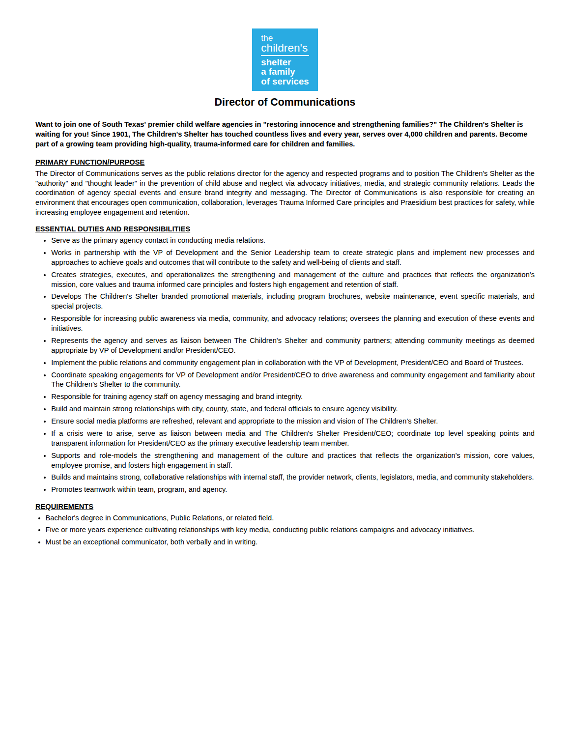the children's shelter a family
of services
Director of Communications
Want to join one of South Texas' premier child welfare agencies in "restoring innocence and strengthening families?" The Children's Shelter is waiting for you! Since 1901, The Children's Shelter has touched countless lives and every year, serves over 4,000 children and parents. Become part of a growing team providing high-quality, trauma-informed care for children and families.
Primary Function/Purpose
The Director of Communications serves as the public relations director for the agency and respected programs and to position The Children's Shelter as the "authority" and "thought leader" in the prevention of child abuse and neglect via advocacy initiatives, media, and strategic community relations. Leads the coordination of agency special events and ensure brand integrity and messaging. The Director of Communications is also responsible for creating an environment that encourages open communication, collaboration, leverages Trauma Informed Care principles and Praesidium best practices for safety, while increasing employee engagement and retention.
Essential Duties and Responsibilities
Serve as the primary agency contact in conducting media relations.
Works in partnership with the VP of Development and the Senior Leadership team to create strategic plans and implement new processes and approaches to achieve goals and outcomes that will contribute to the safety and well-being of clients and staff.
Creates strategies, executes, and operationalizes the strengthening and management of the culture and practices that reflects the organization's mission, core values and trauma informed care principles and fosters high engagement and retention of staff.
Develops The Children's Shelter branded promotional materials, including program brochures, website maintenance, event specific materials, and special projects.
Responsible for increasing public awareness via media, community, and advocacy relations; oversees the planning and execution of these events and initiatives.
Represents the agency and serves as liaison between The Children's Shelter and community partners; attending community meetings as deemed appropriate by VP of Development and/or President/CEO.
Implement the public relations and community engagement plan in collaboration with the VP of Development, President/CEO and Board of Trustees.
Coordinate speaking engagements for VP of Development and/or President/CEO to drive awareness and community engagement and familiarity about The Children's Shelter to the community.
Responsible for training agency staff on agency messaging and brand integrity.
Build and maintain strong relationships with city, county, state, and federal officials to ensure agency visibility.
Ensure social media platforms are refreshed, relevant and appropriate to the mission and vision of The Children's Shelter.
If a crisis were to arise, serve as liaison between media and The Children's Shelter President/CEO; coordinate top level speaking points and transparent information for President/CEO as the primary executive leadership team member.
Supports and role-models the strengthening and management of the culture and practices that reflects the organization's mission, core values, employee promise, and fosters high engagement in staff.
Builds and maintains strong, collaborative relationships with internal staff, the provider network, clients, legislators, media, and community stakeholders.
Promotes teamwork within team, program, and agency.
Requirements
Bachelor's degree in Communications, Public Relations, or related field.
Five or more years experience cultivating relationships with key media, conducting public relations campaigns and advocacy initiatives.
Must be an exceptional communicator, both verbally and in writing.